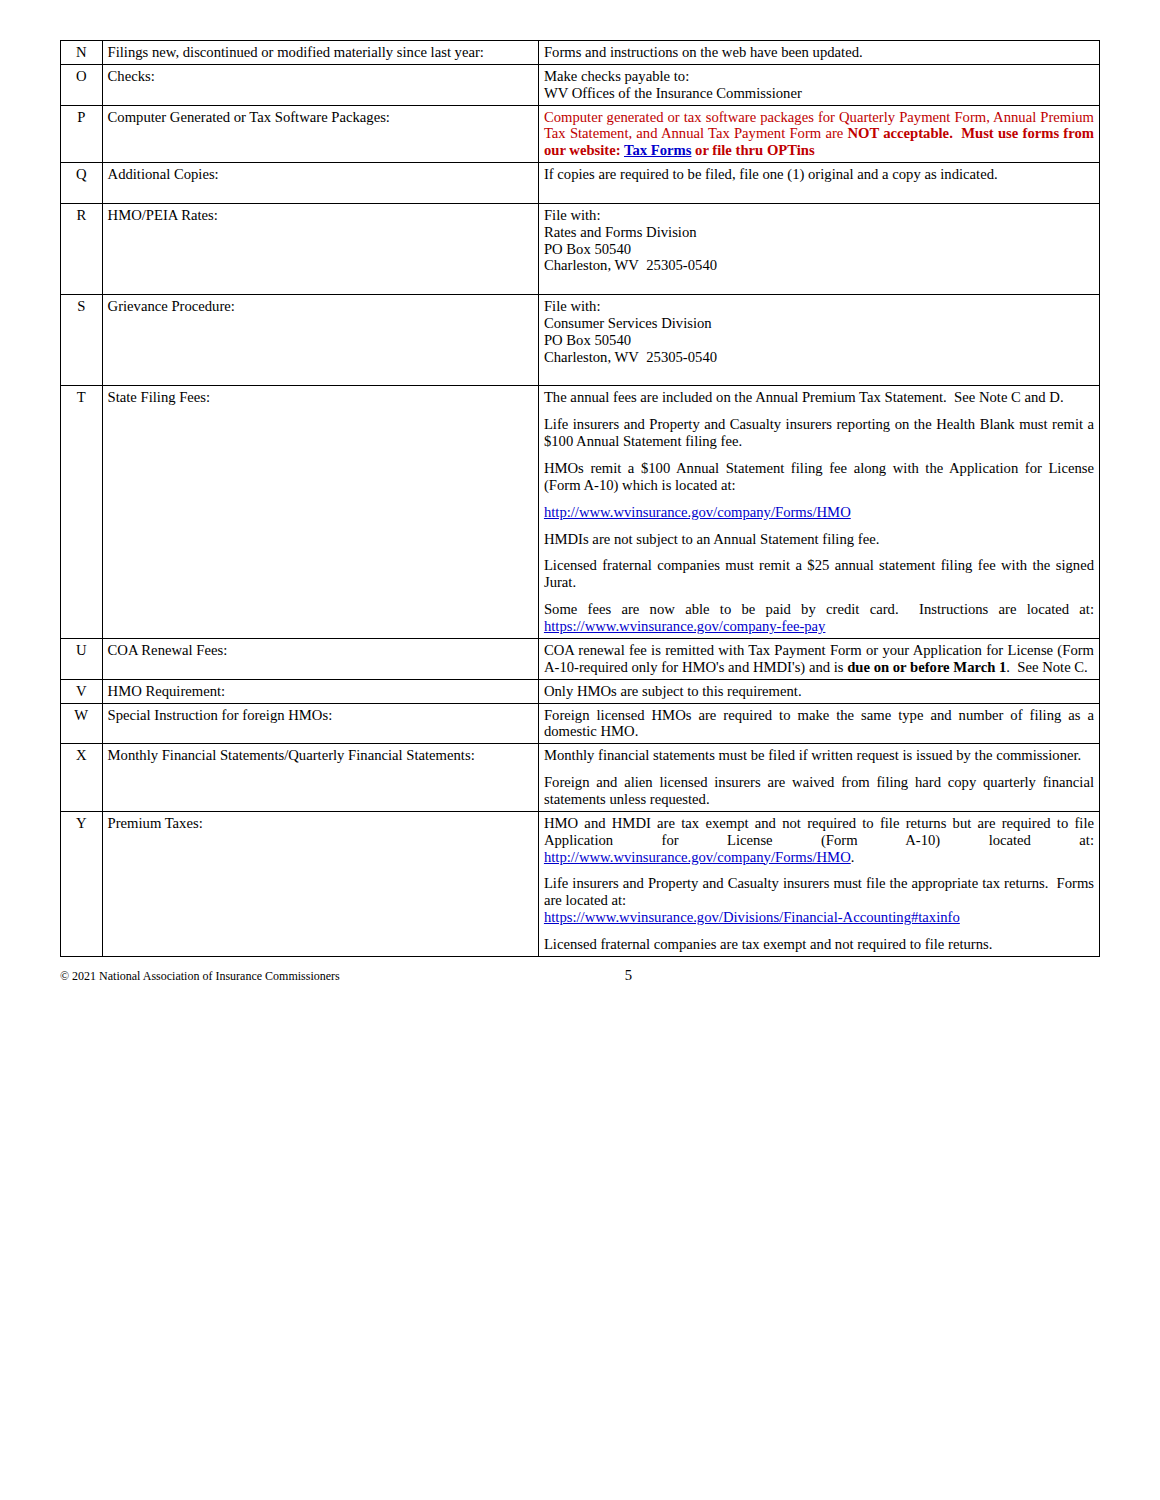| N | Filings new, discontinued or modified materially since last year: | Forms and instructions on the web have been updated. |
| O | Checks: | Make checks payable to: WV Offices of the Insurance Commissioner |
| P | Computer Generated or Tax Software Packages: | Computer generated or tax software packages for Quarterly Payment Form, Annual Premium Tax Statement, and Annual Tax Payment Form are NOT acceptable. Must use forms from our website: Tax Forms or file thru OPTins |
| Q | Additional Copies: | If copies are required to be filed, file one (1) original and a copy as indicated. |
| R | HMO/PEIA Rates: | File with: Rates and Forms Division PO Box 50540 Charleston, WV 25305-0540 |
| S | Grievance Procedure: | File with: Consumer Services Division PO Box 50540 Charleston, WV 25305-0540 |
| T | State Filing Fees: | The annual fees are included on the Annual Premium Tax Statement. See Note C and D. Life insurers and Property and Casualty insurers reporting on the Health Blank must remit a $100 Annual Statement filing fee. HMOs remit a $100 Annual Statement filing fee along with the Application for License (Form A-10) which is located at: http://www.wvinsurance.gov/company/Forms/HMO HMDIs are not subject to an Annual Statement filing fee. Licensed fraternal companies must remit a $25 annual statement filing fee with the signed Jurat. Some fees are now able to be paid by credit card. Instructions are located at: https://www.wvinsurance.gov/company-fee-pay |
| U | COA Renewal Fees: | COA renewal fee is remitted with Tax Payment Form or your Application for License (Form A-10-required only for HMO's and HMDI's) and is due on or before March 1 . See Note C. |
| V | HMO Requirement: | Only HMOs are subject to this requirement. |
| W | Special Instruction for foreign HMOs: | Foreign licensed HMOs are required to make the same type and number of filing as a domestic HMO. |
| X | Monthly Financial Statements/Quarterly Financial Statements: | Monthly financial statements must be filed if written request is issued by the commissioner. Foreign and alien licensed insurers are waived from filing hard copy quarterly financial statements unless requested. |
| Y | Premium Taxes: | HMO and HMDI are tax exempt and not required to file returns but are required to file Application for License (Form A-10) located at: http://www.wvinsurance.gov/company/Forms/HMO . Life insurers and Property and Casualty insurers must file the appropriate tax returns. Forms are located at: https://www.wvinsurance.gov/Divisions/Financial-Accounting#taxinfo Licensed fraternal companies are tax exempt and not required to file returns. |
© 2021 National Association of Insurance Commissioners 5